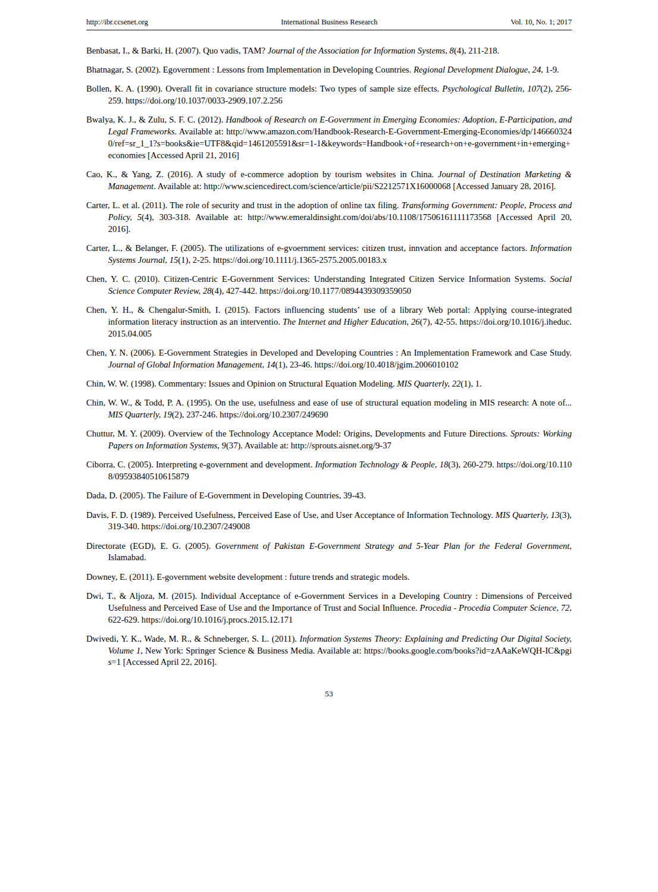http://ibr.ccsenet.org International Business Research Vol. 10, No. 1; 2017
Benbasat, I., & Barki, H. (2007). Quo vadis, TAM? Journal of the Association for Information Systems, 8(4), 211-218.
Bhatnagar, S. (2002). Egovernment : Lessons from Implementation in Developing Countries. Regional Development Dialogue, 24, 1-9.
Bollen, K. A. (1990). Overall fit in covariance structure models: Two types of sample size effects. Psychological Bulletin, 107(2), 256-259. https://doi.org/10.1037/0033-2909.107.2.256
Bwalya, K. J., & Zulu, S. F. C. (2012). Handbook of Research on E-Government in Emerging Economies: Adoption, E-Participation, and Legal Frameworks. Available at: http://www.amazon.com/Handbook-Research-E-Government-Emerging-Economies/dp/1466603240/ref=sr_1_1?s=books&ie=UTF8&qid=1461205591&sr=1-1&keywords=Handbook+of+research+on+e-government+in+emerging+economies [Accessed April 21, 2016]
Cao, K., & Yang, Z. (2016). A study of e-commerce adoption by tourism websites in China. Journal of Destination Marketing & Management. Available at: http://www.sciencedirect.com/science/article/pii/S2212571X16000068 [Accessed January 28, 2016].
Carter, L. et al. (2011). The role of security and trust in the adoption of online tax filing. Transforming Government: People, Process and Policy, 5(4), 303-318. Available at: http://www.emeraldinsight.com/doi/abs/10.1108/17506161111173568 [Accessed April 20, 2016].
Carter, L., & Belanger, F. (2005). The utilizations of e-gvoernment services: citizen trust, innvation and acceptance factors. Information Systems Journal, 15(1), 2-25. https://doi.org/10.1111/j.1365-2575.2005.00183.x
Chen, Y. C. (2010). Citizen-Centric E-Government Services: Understanding Integrated Citizen Service Information Systems. Social Science Computer Review, 28(4), 427-442. https://doi.org/10.1177/0894439309359050
Chen, Y. H., & Chengalur-Smith, I. (2015). Factors influencing students’ use of a library Web portal: Applying course-integrated information literacy instruction as an interventio. The Internet and Higher Education, 26(7), 42-55. https://doi.org/10.1016/j.iheduc.2015.04.005
Chen, Y. N. (2006). E-Government Strategies in Developed and Developing Countries : An Implementation Framework and Case Study. Journal of Global Information Management, 14(1), 23-46. https://doi.org/10.4018/jgim.2006010102
Chin, W. W. (1998). Commentary: Issues and Opinion on Structural Equation Modeling. MIS Quarterly, 22(1), 1.
Chin, W. W., & Todd, P. A. (1995). On the use, usefulness and ease of use of structural equation modeling in MIS research: A note of... MIS Quarterly, 19(2), 237-246. https://doi.org/10.2307/249690
Chuttur, M. Y. (2009). Overview of the Technology Acceptance Model: Origins, Developments and Future Directions. Sprouts: Working Papers on Information Systems, 9(37). Available at: http://sprouts.aisnet.org/9-37
Ciborra, C. (2005). Interpreting e‑government and development. Information Technology & People, 18(3), 260-279. https://doi.org/10.1108/09593840510615879
Dada, D. (2005). The Failure of E-Government in Developing Countries, 39-43.
Davis, F. D. (1989). Perceived Usefulness, Perceived Ease of Use, and User Acceptance of Information Technology. MIS Quarterly, 13(3), 319-340. https://doi.org/10.2307/249008
Directorate (EGD), E. G. (2005). Government of Pakistan E-Government Strategy and 5-Year Plan for the Federal Government, Islamabad.
Downey, E. (2011). E-government website development : future trends and strategic models.
Dwi, T., & Aljoza, M. (2015). Individual Acceptance of e-Government Services in a Developing Country : Dimensions of Perceived Usefulness and Perceived Ease of Use and the Importance of Trust and Social Influence. Procedia - Procedia Computer Science, 72, 622-629. https://doi.org/10.1016/j.procs.2015.12.171
Dwivedi, Y. K., Wade, M. R., & Schneberger, S. L. (2011). Information Systems Theory: Explaining and Predicting Our Digital Society, Volume 1, New York: Springer Science & Business Media. Available at: https://books.google.com/books?id=zAAaKeWQH-IC&pgis=1 [Accessed April 22, 2016].
53